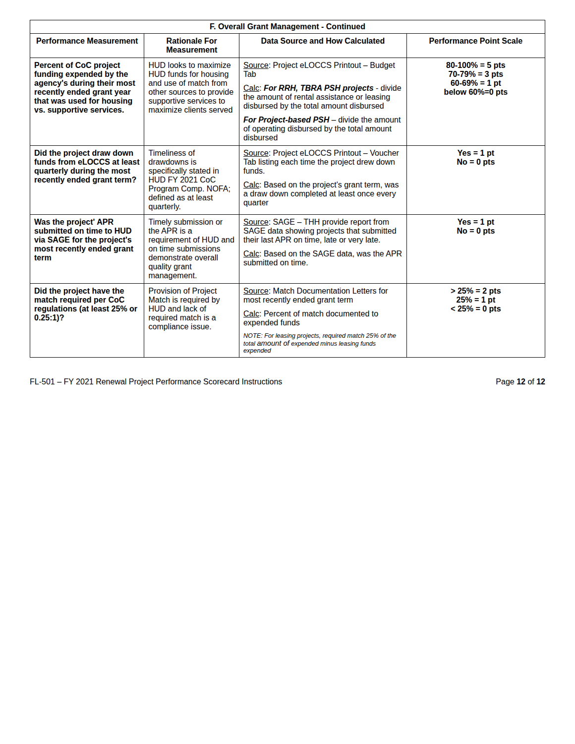F. Overall Grant Management - Continued
| Performance Measurement | Rationale For Measurement | Data Source and How Calculated | Performance Point Scale |
| --- | --- | --- | --- |
| Percent of CoC project funding expended by the agency's during their most recently ended grant year that was used for housing vs. supportive services. | HUD looks to maximize HUD funds for housing and use of match from other sources to provide supportive services to maximize clients served | Source : Project eLOCCS Printout – Budget Tab Calc : For RRH, TBRA PSH projects - divide the amount of rental assistance or leasing disbursed by the total amount disbursed For Project-based PSH – divide the amount of operating disbursed by the total amount disbursed | 80-100% = 5 pts 70-79% = 3 pts 60-69% = 1 pt below 60%=0 pts |
| Did the project draw down funds from eLOCCS at least quarterly during the most recently ended grant term? | Timeliness of drawdowns is specifically stated in HUD FY 2021 CoC Program Comp. NOFA; defined as at least quarterly. | Source : Project eLOCCS Printout – Voucher Tab listing each time the project drew down funds. Calc : Based on the project's grant term, was a draw down completed at least once every quarter | Yes = 1 pt No = 0 pts |
| Was the project' APR submitted on time to HUD via SAGE for the project's most recently ended grant term | Timely submission or the APR is a requirement of HUD and on time submissions demonstrate overall quality grant management. | Source : SAGE – THH provide report from SAGE data showing projects that submitted their last APR on time, late or very late. Calc : Based on the SAGE data, was the APR submitted on time. | Yes = 1 pt No = 0 pts |
| Did the project have the match required per CoC regulations (at least 25% or 0.25:1)? | Provision of Project Match is required by HUD and lack of required match is a compliance issue. | Source : Match Documentation Letters for most recently ended grant term Calc : Percent of match documented to expended funds NOTE: For leasing projects, required match 25% of the total amount of expended minus leasing funds expended | > 25% = 2 pts 25% = 1 pt < 25% = 0 pts |
FL-501 – FY 2021 Renewal Project Performance Scorecard Instructions Page 12 of 12